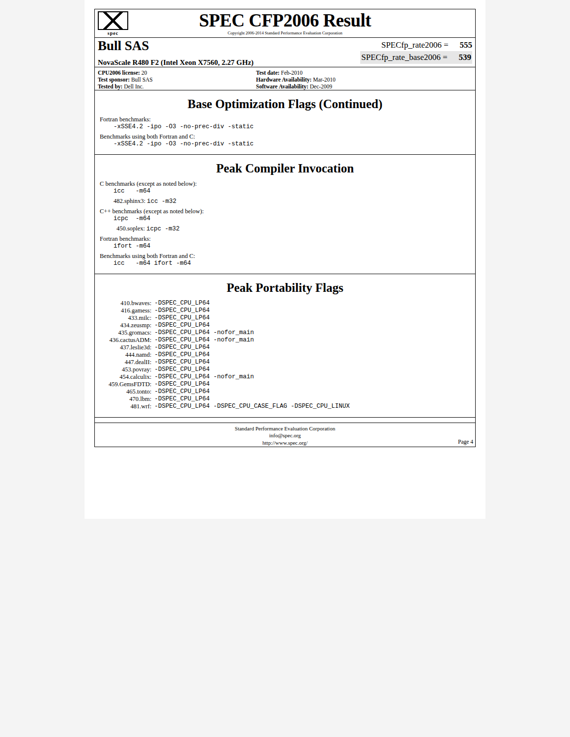spec
SPEC CFP2006 Result
Copyright 2006-2014 Standard Performance Evaluation Corporation
Bull SAS
NovaScale R480 F2 (Intel Xeon X7560, 2.27 GHz)
SPECfp_rate2006 = 555
SPECfp_rate_base2006 = 539
| CPU2006 license: 20 | Test date: Feb-2010 |
| Test sponsor: Bull SAS | Hardware Availability: Mar-2010 |
| Tested by: Dell Inc. | Software Availability: Dec-2009 |
Base Optimization Flags (Continued)
Fortran benchmarks:
-xSSE4.2 -ipo -O3 -no-prec-div -static
Benchmarks using both Fortran and C:
-xSSE4.2 -ipo -O3 -no-prec-div -static
Peak Compiler Invocation
C benchmarks (except as noted below):
icc   -m64
482.sphinx3: icc -m32
C++ benchmarks (except as noted below):
icpc  -m64
450.soplex: icpc -m32
Fortran benchmarks:
ifort -m64
Benchmarks using both Fortran and C:
icc   -m64 ifort -m64
Peak Portability Flags
| 410.bwaves: | -DSPEC_CPU_LP64 |
| 416.gamess: | -DSPEC_CPU_LP64 |
| 433.milc: | -DSPEC_CPU_LP64 |
| 434.zeusmp: | -DSPEC_CPU_LP64 |
| 435.gromacs: | -DSPEC_CPU_LP64 -nofor_main |
| 436.cactusADM: | -DSPEC_CPU_LP64 -nofor_main |
| 437.leslie3d: | -DSPEC_CPU_LP64 |
| 444.namd: | -DSPEC_CPU_LP64 |
| 447.dealII: | -DSPEC_CPU_LP64 |
| 453.povray: | -DSPEC_CPU_LP64 |
| 454.calculix: | -DSPEC_CPU_LP64 -nofor_main |
| 459.GemsFDTD: | -DSPEC_CPU_LP64 |
| 465.tonto: | -DSPEC_CPU_LP64 |
| 470.lbm: | -DSPEC_CPU_LP64 |
| 481.wrf: | -DSPEC_CPU_LP64 -DSPEC_CPU_CASE_FLAG -DSPEC_CPU_LINUX |
Standard Performance Evaluation Corporation
info@spec.org
http://www.spec.org/ Page 4